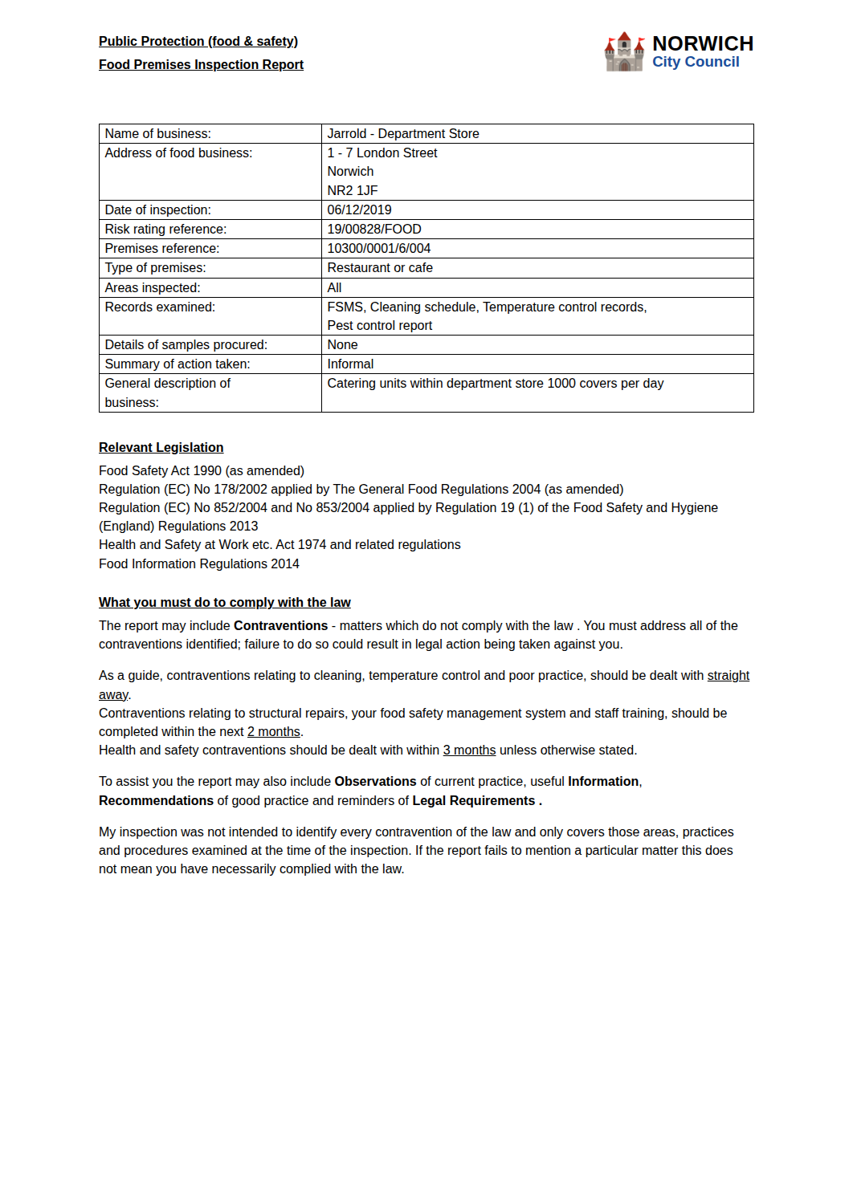🏰NORWICH City Council
Public Protection (food & safety)
Food Premises Inspection Report
| Name of business: | Jarrold - Department Store |
| Address of food business: | 1 - 7 London Street |
| | Norwich |
| | NR2 1JF |
| Date of inspection: | 06/12/2019 |
| Risk rating reference: | 19/00828/FOOD |
| Premises reference: | 10300/0001/6/004 |
| Type of premises: | Restaurant or cafe |
| Areas inspected: | All |
| Records examined: | FSMS, Cleaning schedule, Temperature control records, |
| | Pest control report |
| Details of samples procured: | None |
| Summary of action taken: | Informal |
| General description of | Catering units within department store 1000 covers per day |
| business: | |
Relevant Legislation
Food Safety Act 1990 (as amended)
Regulation (EC) No 178/2002 applied by The General Food Regulations 2004 (as amended)
Regulation (EC) No 852/2004 and No 853/2004 applied by Regulation 19 (1) of the Food Safety and Hygiene (England) Regulations 2013
Health and Safety at Work etc. Act 1974 and related regulations
Food Information Regulations 2014
What you must do to comply with the law
The report may include Contraventions - matters which do not comply with the law . You must address all of the contraventions identified; failure to do so could result in legal action being taken against you.
As a guide, contraventions relating to cleaning, temperature control and poor practice, should be dealt with straight away.
Contraventions relating to structural repairs, your food safety management system and staff training, should be completed within the next 2 months.
Health and safety contraventions should be dealt with within 3 months unless otherwise stated.
To assist you the report may also include Observations of current practice, useful Information, Recommendations of good practice and reminders of Legal Requirements .
My inspection was not intended to identify every contravention of the law and only covers those areas, practices and procedures examined at the time of the inspection. If the report fails to mention a particular matter this does not mean you have necessarily complied with the law.